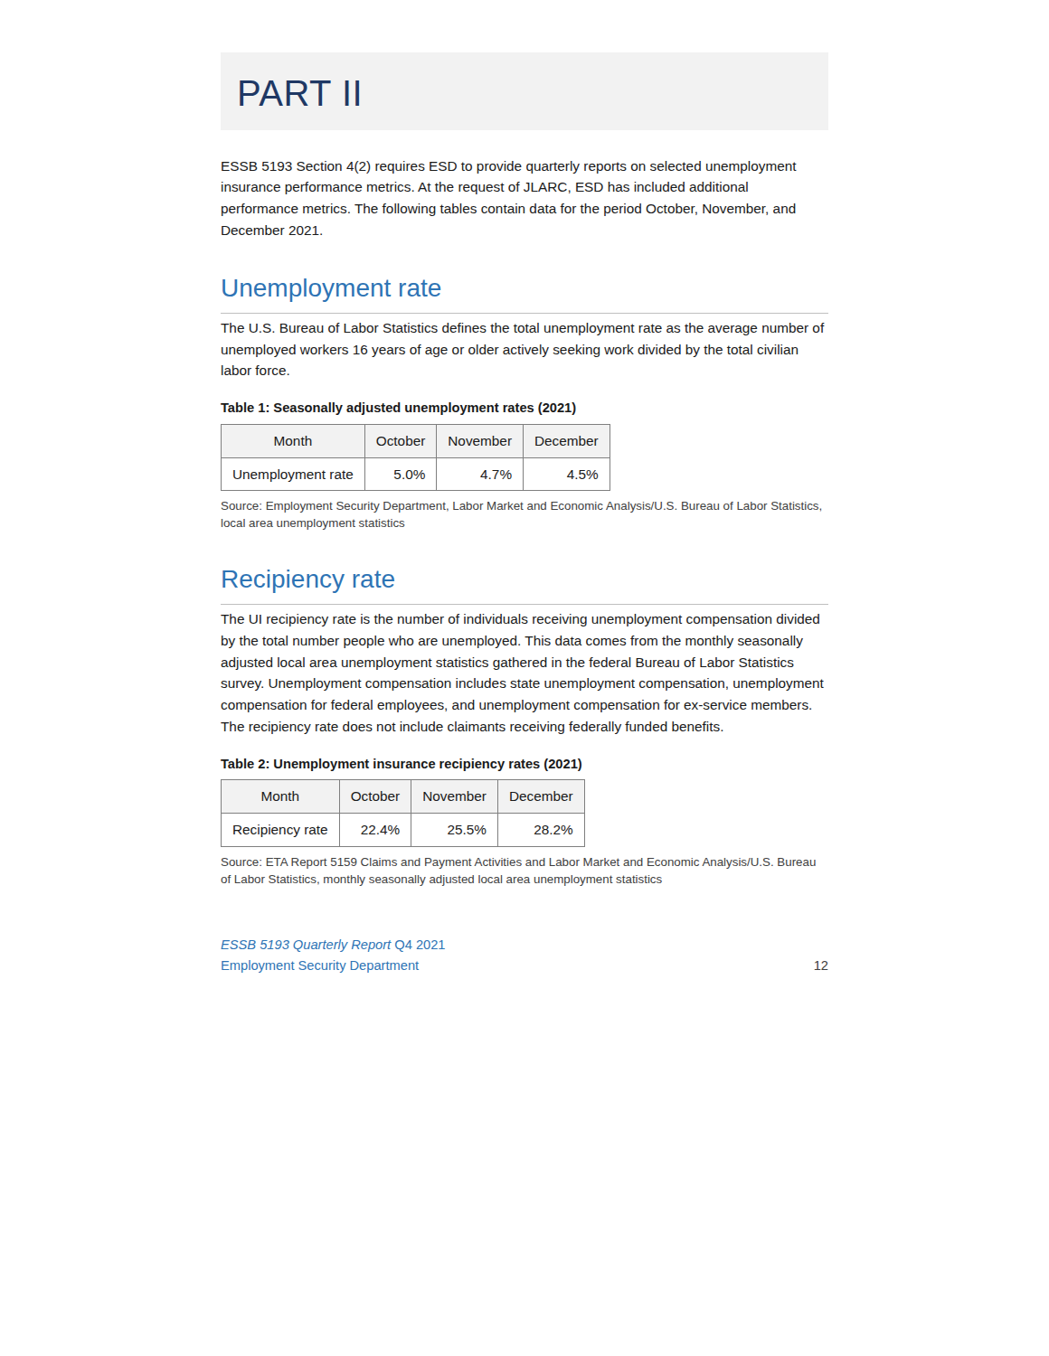PART II
ESSB 5193 Section 4(2) requires ESD to provide quarterly reports on selected unemployment insurance performance metrics. At the request of JLARC, ESD has included additional performance metrics. The following tables contain data for the period October, November, and December 2021.
Unemployment rate
The U.S. Bureau of Labor Statistics defines the total unemployment rate as the average number of unemployed workers 16 years of age or older actively seeking work divided by the total civilian labor force.
Table 1: Seasonally adjusted unemployment rates (2021)
| Month | October | November | December |
| --- | --- | --- | --- |
| Unemployment rate | 5.0% | 4.7% | 4.5% |
Source: Employment Security Department, Labor Market and Economic Analysis/U.S. Bureau of Labor Statistics, local area unemployment statistics
Recipiency rate
The UI recipiency rate is the number of individuals receiving unemployment compensation divided by the total number people who are unemployed. This data comes from the monthly seasonally adjusted local area unemployment statistics gathered in the federal Bureau of Labor Statistics survey. Unemployment compensation includes state unemployment compensation, unemployment compensation for federal employees, and unemployment compensation for ex-service members. The recipiency rate does not include claimants receiving federally funded benefits.
Table 2: Unemployment insurance recipiency rates (2021)
| Month | October | November | December |
| --- | --- | --- | --- |
| Recipiency rate | 22.4% | 25.5% | 28.2% |
Source: ETA Report 5159 Claims and Payment Activities and Labor Market and Economic Analysis/U.S. Bureau of Labor Statistics, monthly seasonally adjusted local area unemployment statistics
ESSB 5193 Quarterly Report Q4 2021
Employment Security Department
12